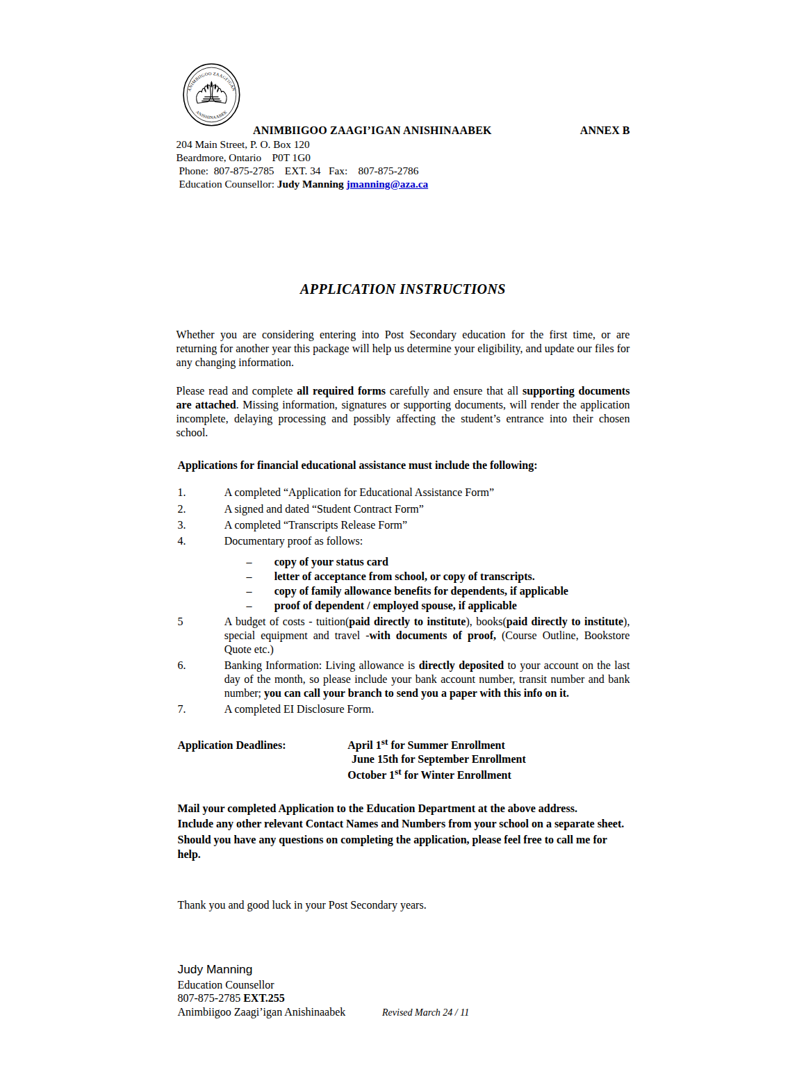ANIMBIIGOO ZAAGI'IGAN ANISHINAABEK
ANIMBIIGOO ZAAGI’IGAN ANISHINAABEK ANNEX B
204 Main Street, P. O. Box 120
Beardmore, Ontario P0T 1G0
Phone: 807-875-2785 EXT. 34 Fax: 807-875-2786
Education Counsellor: Judy Manning jmanning@aza.ca
APPLICATION INSTRUCTIONS
Whether you are considering entering into Post Secondary education for the first time, or are returning for another year this package will help us determine your eligibility, and update our files for any changing information.
Please read and complete all required forms carefully and ensure that all supporting documents are attached. Missing information, signatures or supporting documents, will render the application incomplete, delaying processing and possibly affecting the student’s entrance into their chosen school.
Applications for financial educational assistance must include the following:
1. A completed “Application for Educational Assistance Form”
2. A signed and dated “Student Contract Form”
3. A completed “Transcripts Release Form”
4. Documentary proof as follows:
–copy of your status card
–letter of acceptance from school, or copy of transcripts.
–copy of family allowance benefits for dependents, if applicable
–proof of dependent / employed spouse, if applicable
5 A budget of costs - tuition(paid directly to institute), books(paid directly to institute), special equipment and travel -with documents of proof, (Course Outline, Bookstore Quote etc.)
6. Banking Information: Living allowance is directly deposited to your account on the last day of the month, so please include your bank account number, transit number and bank number; you can call your branch to send you a paper with this info on it.
7. A completed EI Disclosure Form.
Application Deadlines: April 1st for Summer Enrollment
June 15th for September Enrollment
October 1st for Winter Enrollment
Mail your completed Application to the Education Department at the above address.
Include any other relevant Contact Names and Numbers from your school on a separate sheet.
Should you have any questions on completing the application, please feel free to call me for help.
Thank you and good luck in your Post Secondary years.
Judy Manning
Education Counsellor
807-875-2785 EXT.255
Animbiigoo Zaagi’igan Anishinaabek Revised March 24 / 11